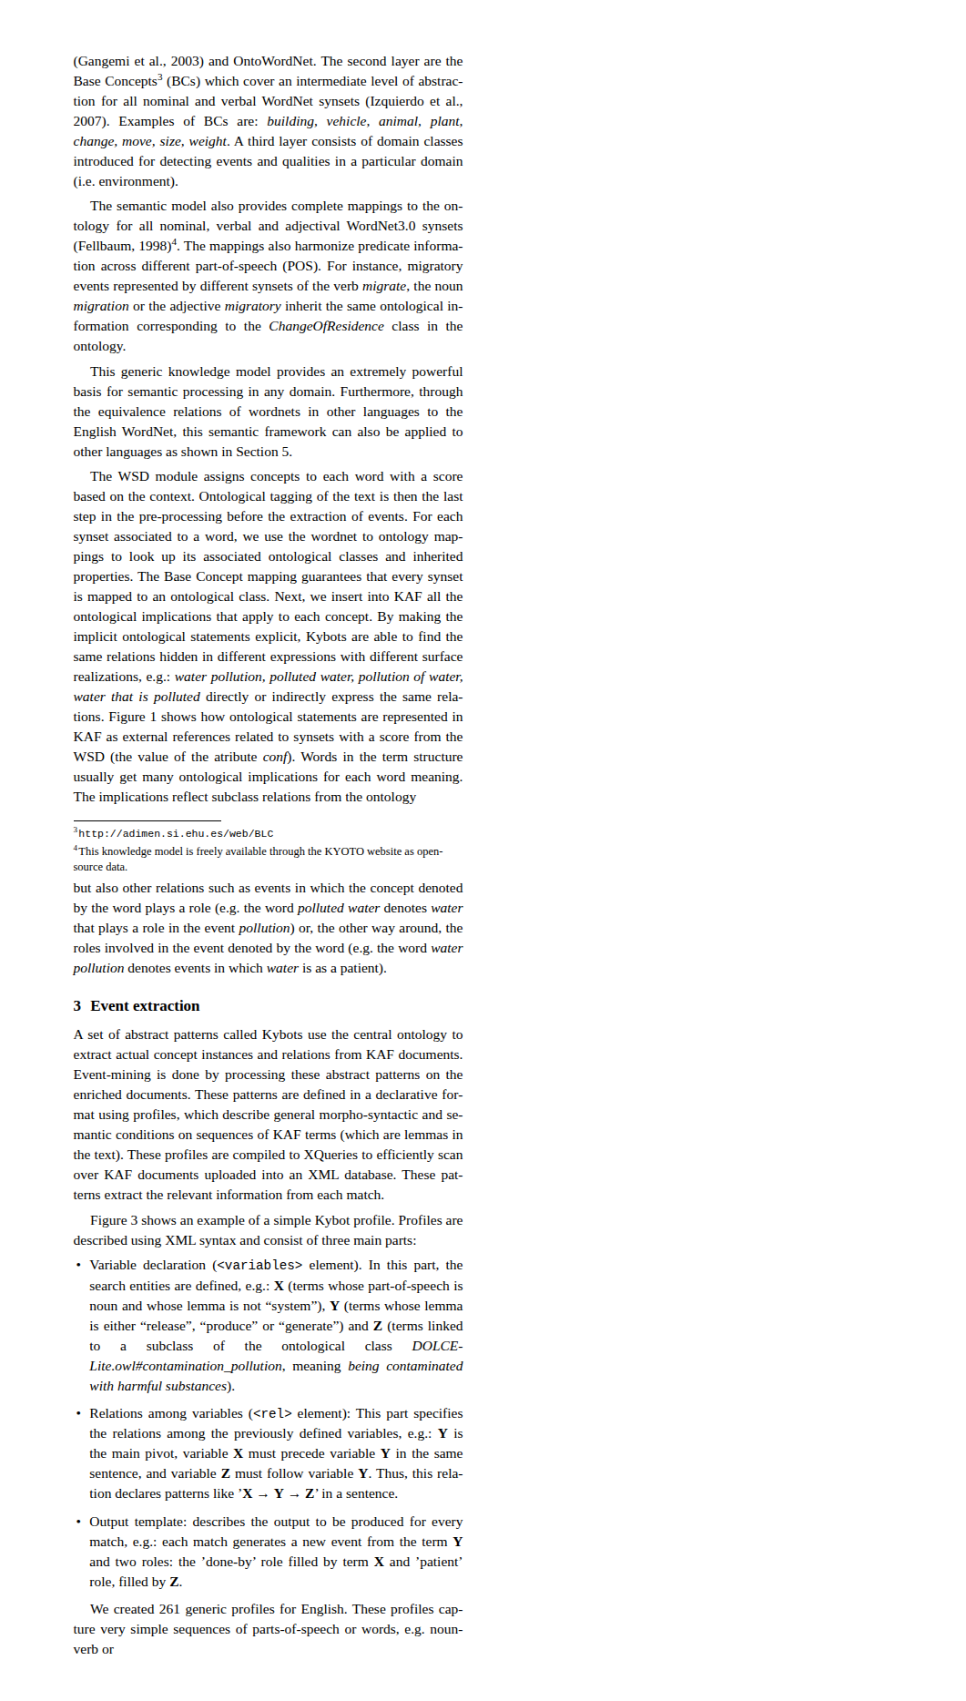(Gangemi et al., 2003) and OntoWordNet. The second layer are the Base Concepts3 (BCs) which cover an intermediate level of abstraction for all nominal and verbal WordNet synsets (Izquierdo et al., 2007). Examples of BCs are: building, vehicle, animal, plant, change, move, size, weight. A third layer consists of domain classes introduced for detecting events and qualities in a particular domain (i.e. environment).
The semantic model also provides complete mappings to the ontology for all nominal, verbal and adjectival WordNet3.0 synsets (Fellbaum, 1998)4. The mappings also harmonize predicate information across different part-of-speech (POS). For instance, migratory events represented by different synsets of the verb migrate, the noun migration or the adjective migratory inherit the same ontological information corresponding to the ChangeOfResidence class in the ontology.
This generic knowledge model provides an extremely powerful basis for semantic processing in any domain. Furthermore, through the equivalence relations of wordnets in other languages to the English WordNet, this semantic framework can also be applied to other languages as shown in Section 5.
The WSD module assigns concepts to each word with a score based on the context. Ontological tagging of the text is then the last step in the pre-processing before the extraction of events. For each synset associated to a word, we use the wordnet to ontology mappings to look up its associated ontological classes and inherited properties. The Base Concept mapping guarantees that every synset is mapped to an ontological class. Next, we insert into KAF all the ontological implications that apply to each concept. By making the implicit ontological statements explicit, Kybots are able to find the same relations hidden in different expressions with different surface realizations, e.g.: water pollution, polluted water, pollution of water, water that is polluted directly or indirectly express the same relations. Figure 1 shows how ontological statements are represented in KAF as external references related to synsets with a score from the WSD (the value of the atribute conf). Words in the term structure usually get many ontological implications for each word meaning. The implications reflect subclass relations from the ontology
3http://adimen.si.ehu.es/web/BLC
4This knowledge model is freely available through the KYOTO website as open-source data.
but also other relations such as events in which the concept denoted by the word plays a role (e.g. the word polluted water denotes water that plays a role in the event pollution) or, the other way around, the roles involved in the event denoted by the word (e.g. the word water pollution denotes events in which water is as a patient).
3 Event extraction
A set of abstract patterns called Kybots use the central ontology to extract actual concept instances and relations from KAF documents. Event-mining is done by processing these abstract patterns on the enriched documents. These patterns are defined in a declarative format using profiles, which describe general morpho-syntactic and semantic conditions on sequences of KAF terms (which are lemmas in the text). These profiles are compiled to XQueries to efficiently scan over KAF documents uploaded into an XML database. These patterns extract the relevant information from each match.
Figure 3 shows an example of a simple Kybot profile. Profiles are described using XML syntax and consist of three main parts:
Variable declaration (<variables> element). In this part, the search entities are defined, e.g.: X (terms whose part-of-speech is noun and whose lemma is not “system”), Y (terms whose lemma is either “release”, “produce” or “generate”) and Z (terms linked to a subclass of the ontological class DOLCE-Lite.owl#contamination_pollution, meaning being contaminated with harmful substances).
Relations among variables (<rel> element): This part specifies the relations among the previously defined variables, e.g.: Y is the main pivot, variable X must precede variable Y in the same sentence, and variable Z must follow variable Y. Thus, this relation declares patterns like ’X → Y → Z’ in a sentence.
Output template: describes the output to be produced for every match, e.g.: each match generates a new event from the term Y and two roles: the ’done-by’ role filled by term X and ’patient’ role, filled by Z.
We created 261 generic profiles for English. These profiles capture very simple sequences of parts-of-speech or words, e.g. noun-verb or